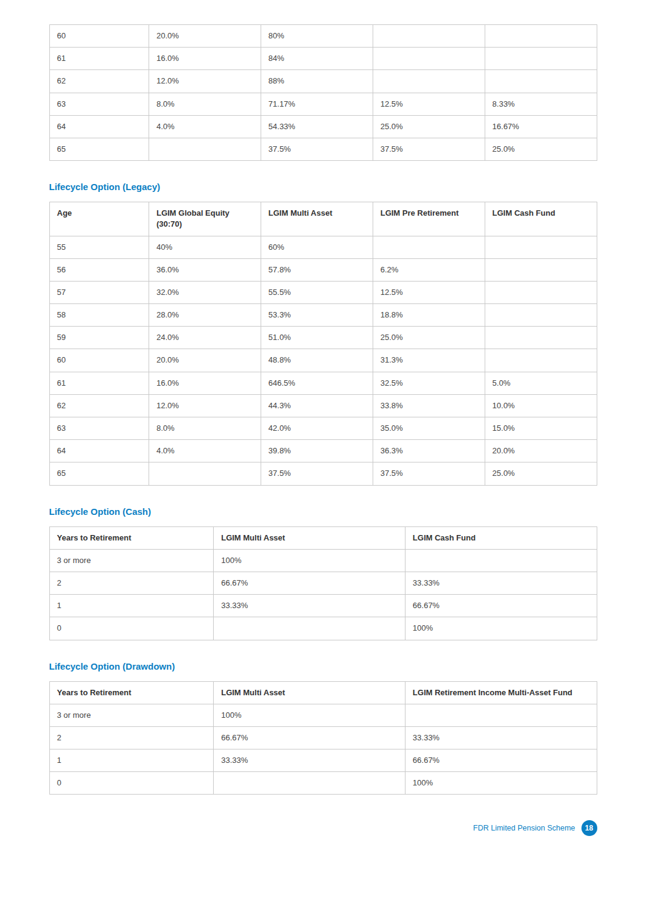| 60 | 20.0% | 80% | | |
| 61 | 16.0% | 84% | | |
| 62 | 12.0% | 88% | | |
| 63 | 8.0% | 71.17% | 12.5% | 8.33% |
| 64 | 4.0% | 54.33% | 25.0% | 16.67% |
| 65 | | 37.5% | 37.5% | 25.0% |
Lifecycle Option (Legacy)
| Age | LGIM Global Equity (30:70) | LGIM Multi Asset | LGIM Pre Retirement | LGIM Cash Fund |
| --- | --- | --- | --- | --- |
| 55 | 40% | 60% | | |
| 56 | 36.0% | 57.8% | 6.2% | |
| 57 | 32.0% | 55.5% | 12.5% | |
| 58 | 28.0% | 53.3% | 18.8% | |
| 59 | 24.0% | 51.0% | 25.0% | |
| 60 | 20.0% | 48.8% | 31.3% | |
| 61 | 16.0% | 646.5% | 32.5% | 5.0% |
| 62 | 12.0% | 44.3% | 33.8% | 10.0% |
| 63 | 8.0% | 42.0% | 35.0% | 15.0% |
| 64 | 4.0% | 39.8% | 36.3% | 20.0% |
| 65 | | 37.5% | 37.5% | 25.0% |
Lifecycle Option (Cash)
| Years to Retirement | LGIM Multi Asset | LGIM Cash Fund |
| --- | --- | --- |
| 3 or more | 100% | |
| 2 | 66.67% | 33.33% |
| 1 | 33.33% | 66.67% |
| 0 | | 100% |
Lifecycle Option (Drawdown)
| Years to Retirement | LGIM Multi Asset | LGIM Retirement Income Multi-Asset Fund |
| --- | --- | --- |
| 3 or more | 100% | |
| 2 | 66.67% | 33.33% |
| 1 | 33.33% | 66.67% |
| 0 | | 100% |
FDR Limited Pension Scheme 18